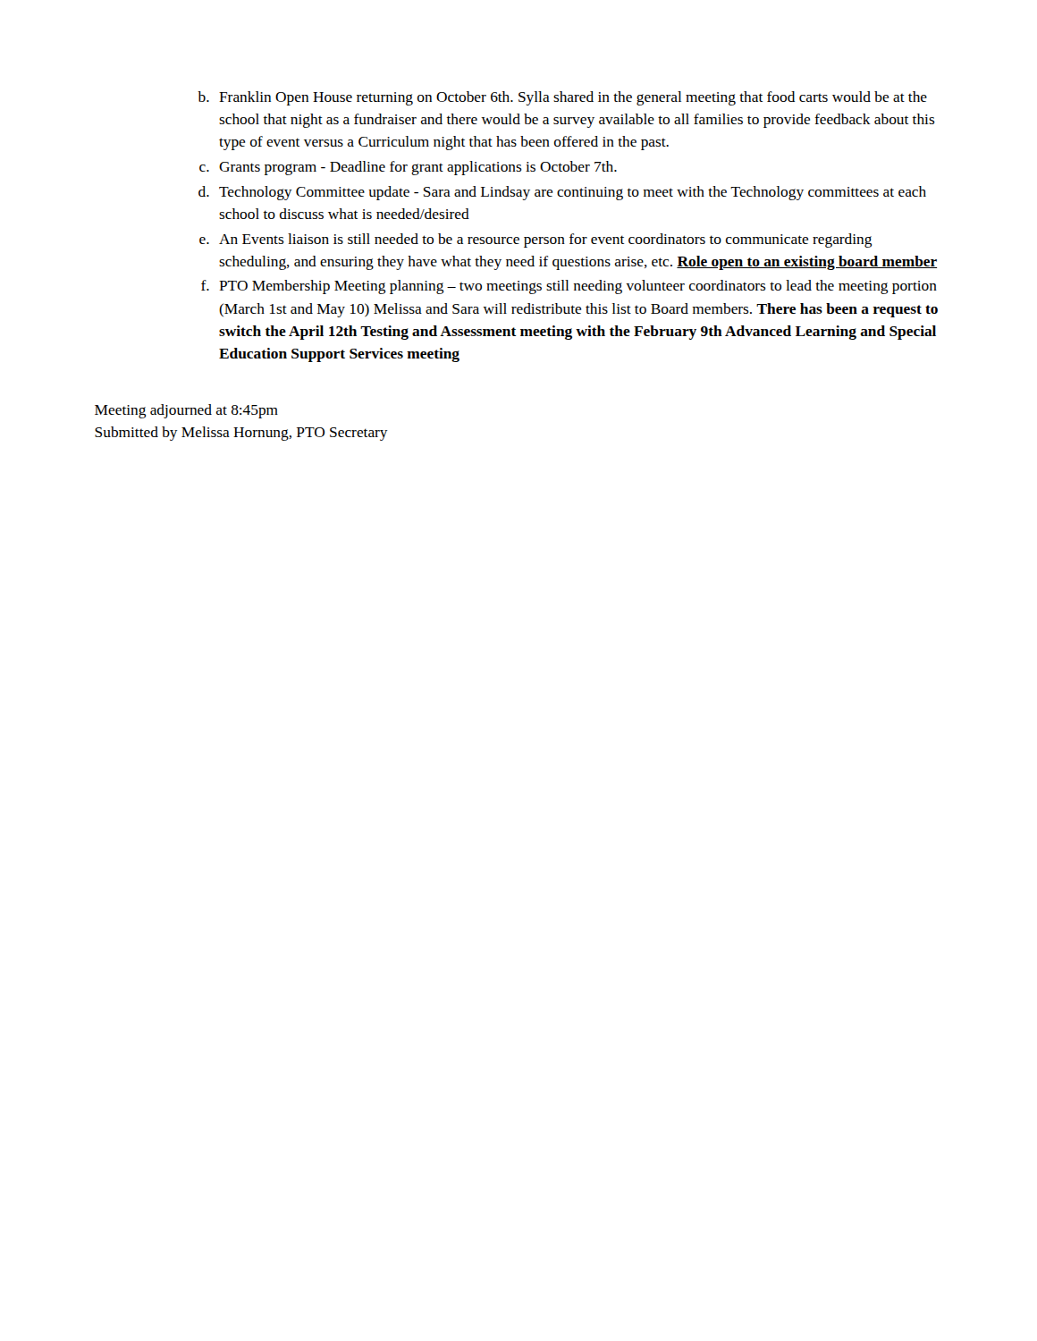Franklin Open House returning on October 6th. Sylla shared in the general meeting that food carts would be at the school that night as a fundraiser and there would be a survey available to all families to provide feedback about this type of event versus a Curriculum night that has been offered in the past.
Grants program - Deadline for grant applications is October 7th.
Technology Committee update - Sara and Lindsay are continuing to meet with the Technology committees at each school to discuss what is needed/desired
An Events liaison is still needed to be a resource person for event coordinators to communicate regarding scheduling, and ensuring they have what they need if questions arise, etc. Role open to an existing board member
PTO Membership Meeting planning – two meetings still needing volunteer coordinators to lead the meeting portion (March 1st and May 10) Melissa and Sara will redistribute this list to Board members. There has been a request to switch the April 12th Testing and Assessment meeting with the February 9th Advanced Learning and Special Education Support Services meeting
Meeting adjourned at 8:45pm
Submitted by Melissa Hornung, PTO Secretary